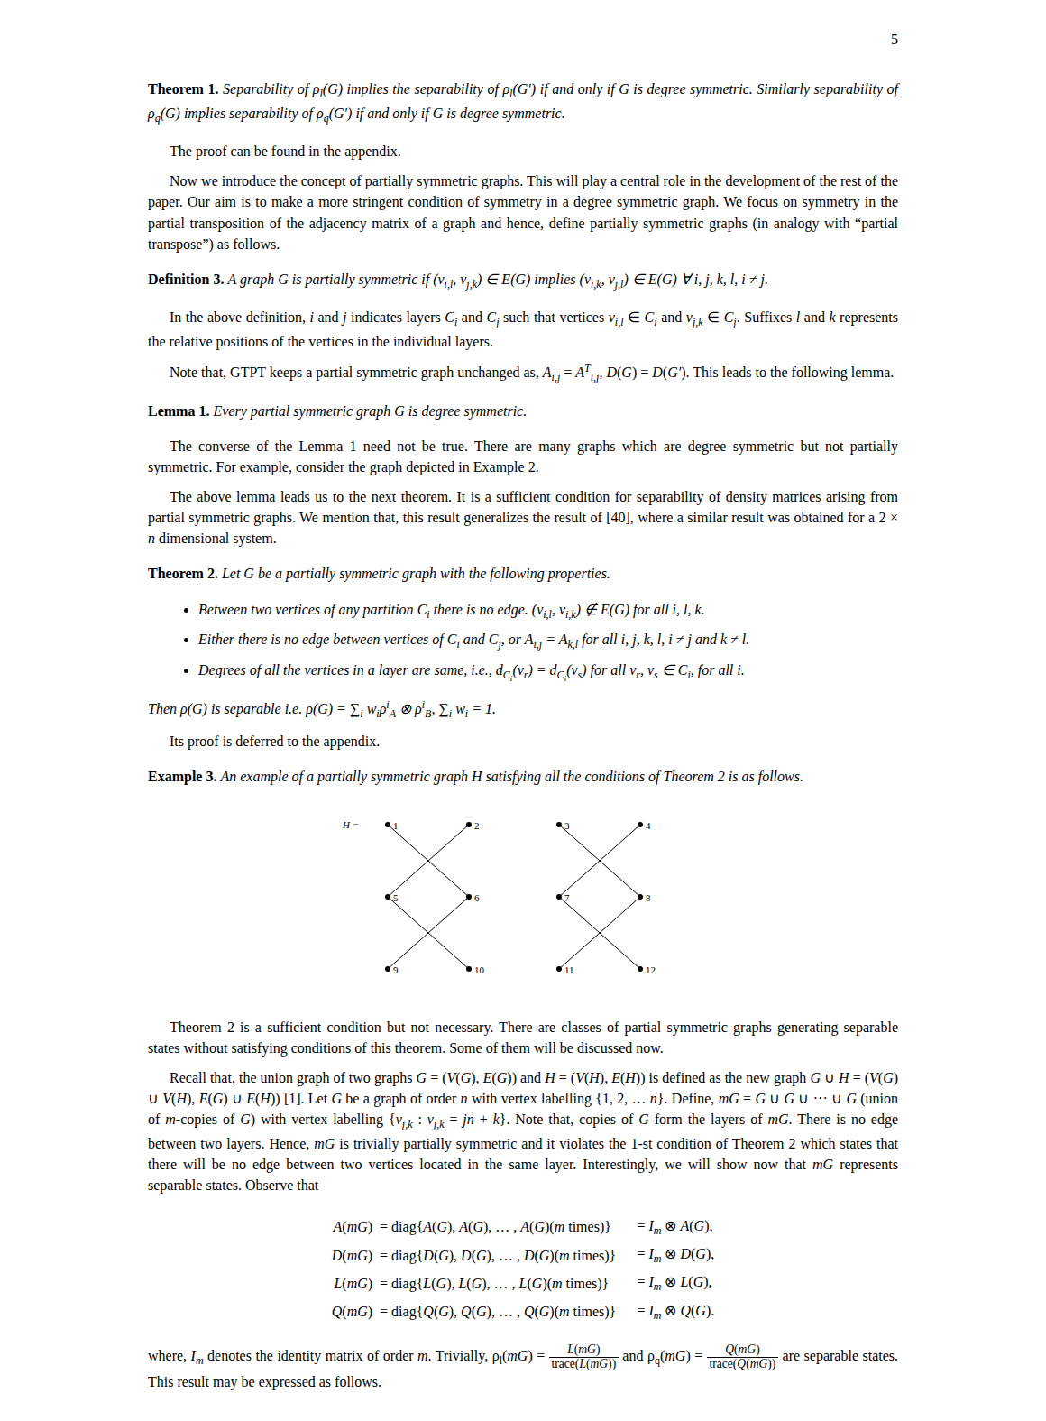5
Theorem 1. Separability of ρl(G) implies the separability of ρl(G′) if and only if G is degree symmetric. Similarly separability of ρq(G) implies separability of ρq(G′) if and only if G is degree symmetric.
The proof can be found in the appendix.
Now we introduce the concept of partially symmetric graphs. This will play a central role in the development of the rest of the paper. Our aim is to make a more stringent condition of symmetry in a degree symmetric graph. We focus on symmetry in the partial transposition of the adjacency matrix of a graph and hence, define partially symmetric graphs (in analogy with “partial transpose”) as follows.
Definition 3. A graph G is partially symmetric if (vi,l, vj,k) ∈ E(G) implies (vi,k, vj,l) ∈ E(G) ∀ i, j, k, l, i ≠ j.
In the above definition, i and j indicates layers Ci and Cj such that vertices vi,l ∈ Ci and vj,k ∈ Cj. Suffixes l and k represents the relative positions of the vertices in the individual layers.
Note that, GTPT keeps a partial symmetric graph unchanged as, Ai,j = ATi,j, D(G) = D(G′). This leads to the following lemma.
Lemma 1. Every partial symmetric graph G is degree symmetric.
The converse of the Lemma 1 need not be true. There are many graphs which are degree symmetric but not partially symmetric. For example, consider the graph depicted in Example 2.
The above lemma leads us to the next theorem. It is a sufficient condition for separability of density matrices arising from partial symmetric graphs. We mention that, this result generalizes the result of [40], where a similar result was obtained for a 2 × n dimensional system.
Theorem 2. Let G be a partially symmetric graph with the following properties.
Between two vertices of any partition Ci there is no edge. (vi,l, vi,k) ∉ E(G) for all i, l, k.
Either there is no edge between vertices of Ci and Cj, or Ai,j = Ak,l for all i, j, k, l, i ≠ j and k ≠ l.
Degrees of all the vertices in a layer are same, i.e., dCi(vr) = dCi(vs) for all vr, vs ∈ Ci, for all i.
Then ρ(G) is separable i.e. ρ(G) = ∑i wiρiA ⊗ ρiB, ∑i wi = 1.
Its proof is deferred to the appendix.
Example 3. An example of a partially symmetric graph H satisfying all the conditions of Theorem 2 is as follows.
H = 1 2 3 4 5 6 7 8 9 10 11 12
Theorem 2 is a sufficient condition but not necessary. There are classes of partial symmetric graphs generating separable states without satisfying conditions of this theorem. Some of them will be discussed now.
Recall that, the union graph of two graphs G = (V(G), E(G)) and H = (V(H), E(H)) is defined as the new graph G ∪ H = (V(G) ∪ V(H), E(G) ∪ E(H)) [1]. Let G be a graph of order n with vertex labelling {1, 2, … n}. Define, mG = G ∪ G ∪ ··· ∪ G (union of m-copies of G) with vertex labelling {vj,k : vj,k = jn + k}. Note that, copies of G form the layers of mG. There is no edge between two layers. Hence, mG is trivially partially symmetric and it violates the 1-st condition of Theorem 2 which states that there will be no edge between two vertices located in the same layer. Interestingly, we will show now that mG represents separable states. Observe that
| A ( mG ) | = diag{ A ( G ), A ( G ), … , A ( G )( m times)} | = I m ⊗ A ( G ), |
| D ( mG ) | = diag{ D ( G ), D ( G ), … , D ( G )( m times)} | = I m ⊗ D ( G ), |
| L ( mG ) | = diag{ L ( G ), L ( G ), … , L ( G )( m times)} | = I m ⊗ L ( G ), |
| Q ( mG ) | = diag{ Q ( G ), Q ( G ), … , Q ( G )( m times)} | = I m ⊗ Q ( G ). |
where, Im denotes the identity matrix of order m. Trivially, ρl(mG) = L(mG) trace(L(mG)) and ρq(mG) = Q(mG) trace(Q(mG)) are separable states. This result may be expressed as follows.